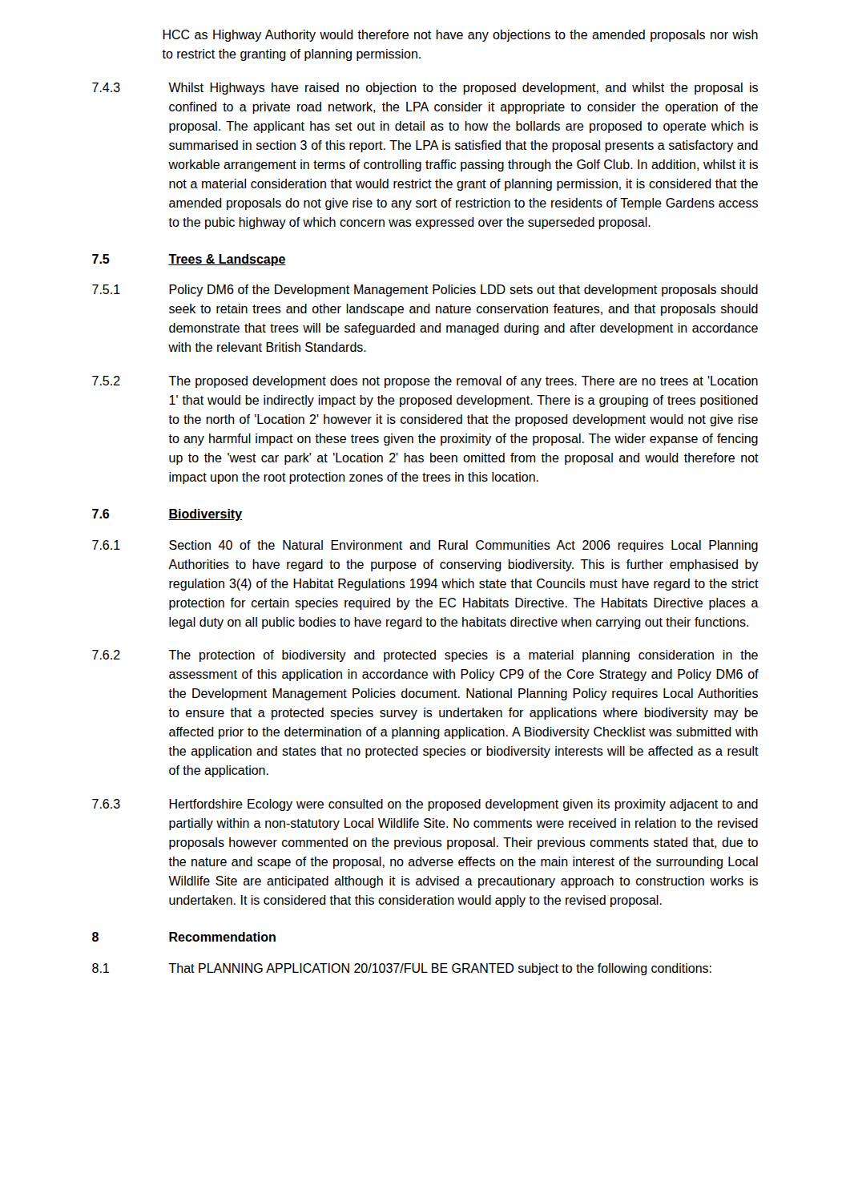HCC as Highway Authority would therefore not have any objections to the amended proposals nor wish to restrict the granting of planning permission.
7.4.3
Whilst Highways have raised no objection to the proposed development, and whilst the proposal is confined to a private road network, the LPA consider it appropriate to consider the operation of the proposal. The applicant has set out in detail as to how the bollards are proposed to operate which is summarised in section 3 of this report. The LPA is satisfied that the proposal presents a satisfactory and workable arrangement in terms of controlling traffic passing through the Golf Club. In addition, whilst it is not a material consideration that would restrict the grant of planning permission, it is considered that the amended proposals do not give rise to any sort of restriction to the residents of Temple Gardens access to the pubic highway of which concern was expressed over the superseded proposal.
7.5
Trees & Landscape
7.5.1
Policy DM6 of the Development Management Policies LDD sets out that development proposals should seek to retain trees and other landscape and nature conservation features, and that proposals should demonstrate that trees will be safeguarded and managed during and after development in accordance with the relevant British Standards.
7.5.2
The proposed development does not propose the removal of any trees. There are no trees at 'Location 1' that would be indirectly impact by the proposed development. There is a grouping of trees positioned to the north of 'Location 2' however it is considered that the proposed development would not give rise to any harmful impact on these trees given the proximity of the proposal. The wider expanse of fencing up to the 'west car park' at 'Location 2' has been omitted from the proposal and would therefore not impact upon the root protection zones of the trees in this location.
7.6
Biodiversity
7.6.1
Section 40 of the Natural Environment and Rural Communities Act 2006 requires Local Planning Authorities to have regard to the purpose of conserving biodiversity. This is further emphasised by regulation 3(4) of the Habitat Regulations 1994 which state that Councils must have regard to the strict protection for certain species required by the EC Habitats Directive. The Habitats Directive places a legal duty on all public bodies to have regard to the habitats directive when carrying out their functions.
7.6.2
The protection of biodiversity and protected species is a material planning consideration in the assessment of this application in accordance with Policy CP9 of the Core Strategy and Policy DM6 of the Development Management Policies document. National Planning Policy requires Local Authorities to ensure that a protected species survey is undertaken for applications where biodiversity may be affected prior to the determination of a planning application. A Biodiversity Checklist was submitted with the application and states that no protected species or biodiversity interests will be affected as a result of the application.
7.6.3
Hertfordshire Ecology were consulted on the proposed development given its proximity adjacent to and partially within a non-statutory Local Wildlife Site. No comments were received in relation to the revised proposals however commented on the previous proposal. Their previous comments stated that, due to the nature and scape of the proposal, no adverse effects on the main interest of the surrounding Local Wildlife Site are anticipated although it is advised a precautionary approach to construction works is undertaken. It is considered that this consideration would apply to the revised proposal.
8
Recommendation
8.1
That PLANNING APPLICATION 20/1037/FUL BE GRANTED subject to the following conditions: